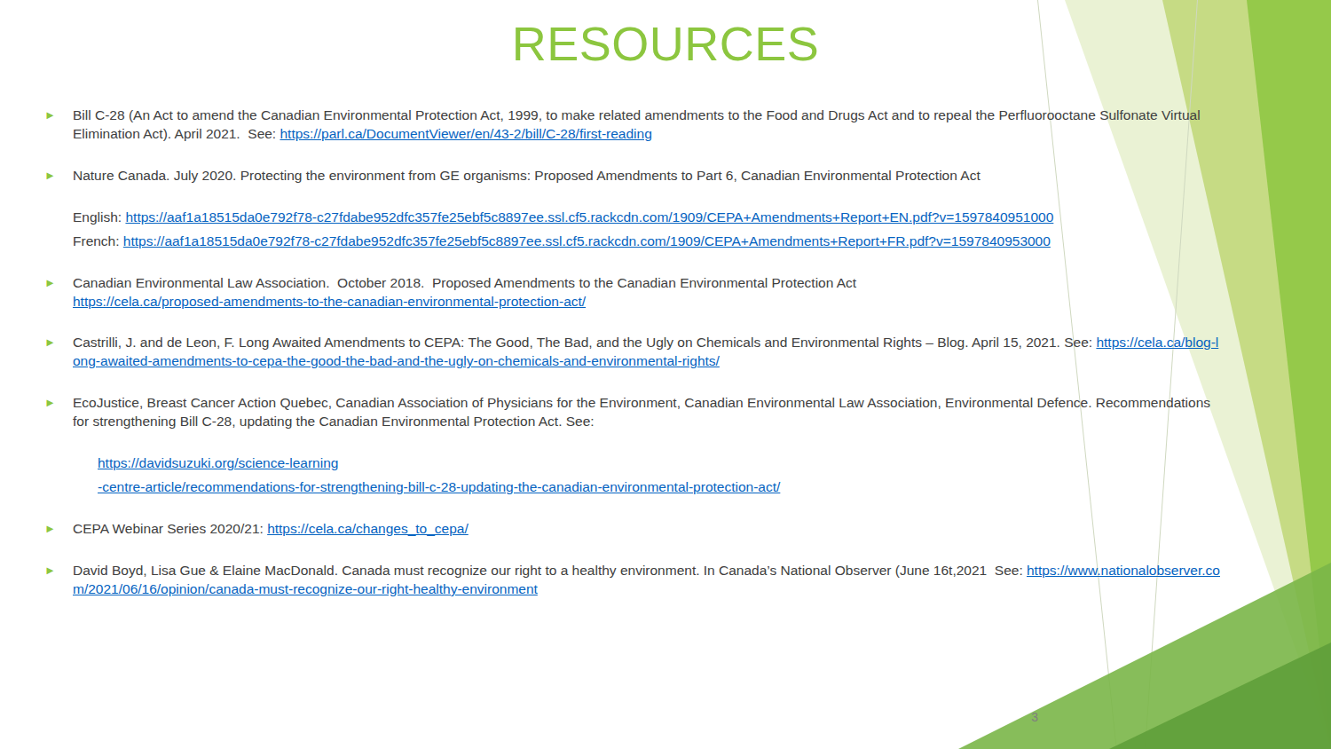RESOURCES
Bill C-28 (An Act to amend the Canadian Environmental Protection Act, 1999, to make related amendments to the Food and Drugs Act and to repeal the Perfluorooctane Sulfonate Virtual Elimination Act). April 2021. See: https://parl.ca/DocumentViewer/en/43-2/bill/C-28/first-reading
Nature Canada. July 2020. Protecting the environment from GE organisms: Proposed Amendments to Part 6, Canadian Environmental Protection Act
English: https://aaf1a18515da0e792f78-c27fdabe952dfc357fe25ebf5c8897ee.ssl.cf5.rackcdn.com/1909/CEPA+Amendments+Report+EN.pdf?v=1597840951000
French: https://aaf1a18515da0e792f78-c27fdabe952dfc357fe25ebf5c8897ee.ssl.cf5.rackcdn.com/1909/CEPA+Amendments+Report+FR.pdf?v=1597840953000
Canadian Environmental Law Association. October 2018. Proposed Amendments to the Canadian Environmental Protection Act
https://cela.ca/proposed-amendments-to-the-canadian-environmental-protection-act/
Castrilli, J. and de Leon, F. Long Awaited Amendments to CEPA: The Good, The Bad, and the Ugly on Chemicals and Environmental Rights – Blog. April 15, 2021. See: https://cela.ca/blog-long-awaited-amendments-to-cepa-the-good-the-bad-and-the-ugly-on-chemicals-and-environmental-rights/
EcoJustice, Breast Cancer Action Quebec, Canadian Association of Physicians for the Environment, Canadian Environmental Law Association, Environmental Defence. Recommendations for strengthening Bill C-28, updating the Canadian Environmental Protection Act. See:
https://davidsuzuki.org/science-learning
-centre-article/recommendations-for-strengthening-bill-c-28-updating-the-canadian-environmental-protection-act/
CEPA Webinar Series 2020/21: https://cela.ca/changes_to_cepa/
David Boyd, Lisa Gue & Elaine MacDonald. Canada must recognize our right to a healthy environment. In Canada’s National Observer (June 16t,2021 See: https://www.nationalobserver.com/2021/06/16/opinion/canada-must-recognize-our-right-healthy-environment
3